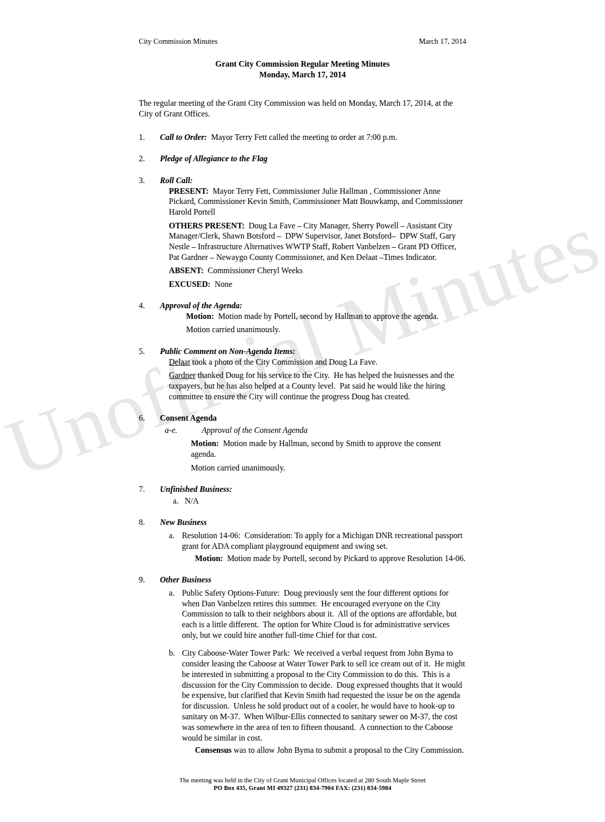Unofficial Minutes
City Commission Minutes March 17, 2014
Grant City Commission Regular Meeting Minutes
Monday, March 17, 2014
The regular meeting of the Grant City Commission was held on Monday, March 17, 2014, at the City of Grant Offices.
Call to Order: Mayor Terry Fett called the meeting to order at 7:00 p.m.
Pledge of Allegiance to the Flag
Roll Call:
PRESENT: Mayor Terry Fett, Commissioner Julie Hallman , Commissioner Anne Pickard, Commissioner Kevin Smith, Commissioner Matt Bouwkamp, and Commissioner Harold Portell
OTHERS PRESENT: Doug La Fave – City Manager, Sherry Powell – Assistant City Manager/Clerk, Shawn Botsford – DPW Supervisor, Janet Botsford– DPW Staff, Gary Nestle – Infrastructure Alternatives WWTP Staff, Robert Vanbelzen – Grant PD Officer, Pat Gardner – Newaygo County Commissioner, and Ken Delaat –Times Indicator.
ABSENT: Commissioner Cheryl Weeks
EXCUSED: None
Approval of the Agenda:
Motion: Motion made by Portell, second by Hallman to approve the agenda.
Motion carried unanimously.
Public Comment on Non-Agenda Items:
Delaat took a photo of the City Commission and Doug La Fave.
Gardner thanked Doug for his service to the City. He has helped the buisnesses and the taxpayers, but he has also helped at a County level. Pat said he would like the hiring committee to ensure the City will continue the progress Doug has created.
Consent Agenda
a-e.   Approval of the Consent Agenda
Motion: Motion made by Hallman, second by Smith to approve the consent agenda.
Motion carried unanimously.
Unfinished Business:
a. N/A
New Business
a. Resolution 14-06: Consideration: To apply for a Michigan DNR recreational passport grant for ADA compliant playground equipment and swing set.
Motion: Motion made by Portell, second by Pickard to approve Resolution 14-06.
Other Business
a. Public Safety Options-Future: Doug previously sent the four different options for when Dan Vanbelzen retires this summer. He encouraged everyone on the City Commission to talk to their neighbors about it. All of the options are affordable, but each is a little different. The option for White Cloud is for administrative services only, but we could hire another full-time Chief for that cost.
b. City Caboose-Water Tower Park: We received a verbal request from John Byma to consider leasing the Caboose at Water Tower Park to sell ice cream out of it. He might be interested in submitting a proposal to the City Commission to do this. This is a discussion for the City Commission to decide. Doug expressed thoughts that it would be expensive, but clarified that Kevin Smith had requested the issue be on the agenda for discussion. Unless he sold product out of a cooler, he would have to hook-up to sanitary on M-37. When Wilbur-Ellis connected to sanitary sewer on M-37, the cost was somewhere in the area of ten to fifteen thousand. A connection to the Caboose would be similar in cost.
Consensus was to allow John Byma to submit a proposal to the City Commission.
The meeting was held in the City of Grant Municipal Offices located at 280 South Maple Street
PO Box 435, Grant MI 49327 (231) 834-7904 FAX: (231) 834-5984